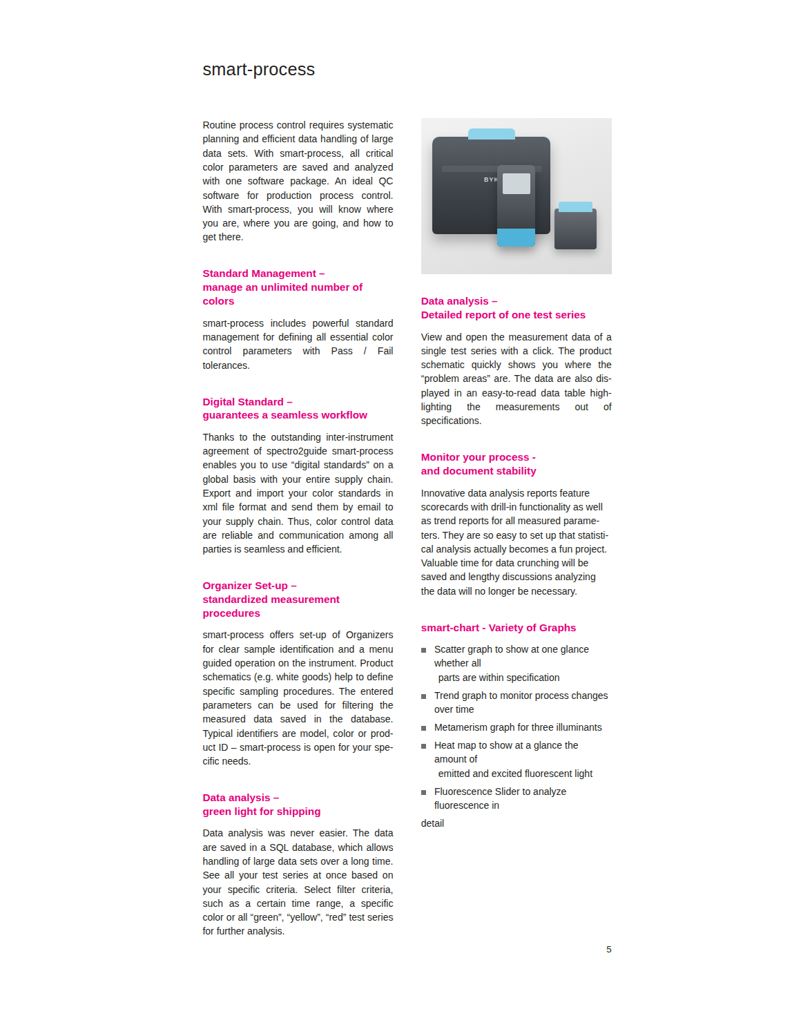smart-process
Routine process control requires systematic planning and efficient data handling of large data sets. With smart-process, all critical color parameters are saved and analyzed with one software package. An ideal QC software for production process control. With smart-process, you will know where you are, where you are going, and how to get there.
Standard Management –manage an unlimited number of colors
smart-process includes powerful standard management for defining all essential color control parameters with Pass / Fail tolerances.
Digital Standard –guarantees a seamless workflow
Thanks to the outstanding inter-instrument agreement of spectro2guide smart-process enables you to use “digital standards” on a global basis with your entire supply chain. Export and import your color standards in xml file format and send them by email to your supply chain. Thus, color control data are reliable and communication among all parties is seamless and efficient.
Organizer Set-up –standardized measurement procedures
smart-process offers set-up of Organizers for clear sample identification and a menu guided operation on the instrument. Product schematics (e.g. white goods) help to define specific sampling procedures. The entered parameters can be used for filtering the measured data saved in the database. Typical identifiers are model, color or product ID – smart-process is open for your specific needs.
Data analysis –green light for shipping
Data analysis was never easier. The data are saved in a SQL database, which allows handling of large data sets over a long time. See all your test series at once based on your specific criteria. Select filter criteria, such as a certain time range, a specific color or all “green”, “yellow”, “red” test series for further analysis.
BYK
Data analysis –Detailed report of one test series
View and open the measurement data of a single test series with a click. The product schematic quickly shows you where the “problem areas” are. The data are also displayed in an easy-to-read data table highlighting the measurements out of specifications.
Monitor your process -and document stability
Innovative data analysis reports feature scorecards with drill-in functionality as well as trend reports for all measured parameters. They are so easy to set up that statistical analysis actually becomes a fun project. Valuable time for data crunching will be saved and lengthy discussions analyzing the data will no longer be necessary.
smart-chart - Variety of Graphs
Scatter graph to show at one glance whether allparts are within specification
Trend graph to monitor process changes over time
Metamerism graph for three illuminants
Heat map to show at a glance the amount ofemitted and excited fluorescent light
Fluorescence Slider to analyze fluorescence in
detail
5